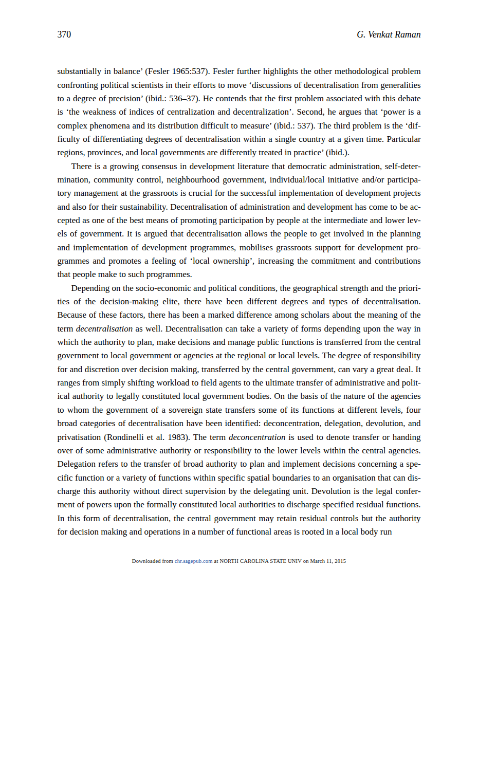370 G. Venkat Raman
substantially in balance’ (Fesler 1965:537). Fesler further highlights the other methodological problem confronting political scientists in their efforts to move ‘discussions of decentralisation from generalities to a degree of precision’ (ibid.: 536–37). He contends that the first problem associated with this debate is ‘the weakness of indices of centralization and decentralization’. Second, he argues that ‘power is a complex phenomena and its distribution difficult to measure’ (ibid.: 537). The third problem is the ‘difficulty of differentiating degrees of decentralisation within a single country at a given time. Particular regions, provinces, and local governments are differently treated in practice’ (ibid.).
There is a growing consensus in development literature that democratic administration, self-determination, community control, neighbourhood government, individual/local initiative and/or participatory management at the grassroots is crucial for the successful implementation of development projects and also for their sustainability. Decentralisation of administration and development has come to be accepted as one of the best means of promoting participation by people at the intermediate and lower levels of government. It is argued that decentralisation allows the people to get involved in the planning and implementation of development programmes, mobilises grassroots support for development programmes and promotes a feeling of ‘local ownership’, increasing the commitment and contributions that people make to such programmes.
Depending on the socio-economic and political conditions, the geographical strength and the priorities of the decision-making elite, there have been different degrees and types of decentralisation. Because of these factors, there has been a marked difference among scholars about the meaning of the term decentralisation as well. Decentralisation can take a variety of forms depending upon the way in which the authority to plan, make decisions and manage public functions is transferred from the central government to local government or agencies at the regional or local levels. The degree of responsibility for and discretion over decision making, transferred by the central government, can vary a great deal. It ranges from simply shifting workload to field agents to the ultimate transfer of administrative and political authority to legally constituted local government bodies. On the basis of the nature of the agencies to whom the government of a sovereign state transfers some of its functions at different levels, four broad categories of decentralisation have been identified: deconcentration, delegation, devolution, and privatisation (Rondinelli et al. 1983). The term deconcentration is used to denote transfer or handing over of some administrative authority or responsibility to the lower levels within the central agencies. Delegation refers to the transfer of broad authority to plan and implement decisions concerning a specific function or a variety of functions within specific spatial boundaries to an organisation that can discharge this authority without direct supervision by the delegating unit. Devolution is the legal conferment of powers upon the formally constituted local authorities to discharge specified residual functions. In this form of decentralisation, the central government may retain residual controls but the authority for decision making and operations in a number of functional areas is rooted in a local body run
Downloaded from chr.sagepub.com at NORTH CAROLINA STATE UNIV on March 11, 2015